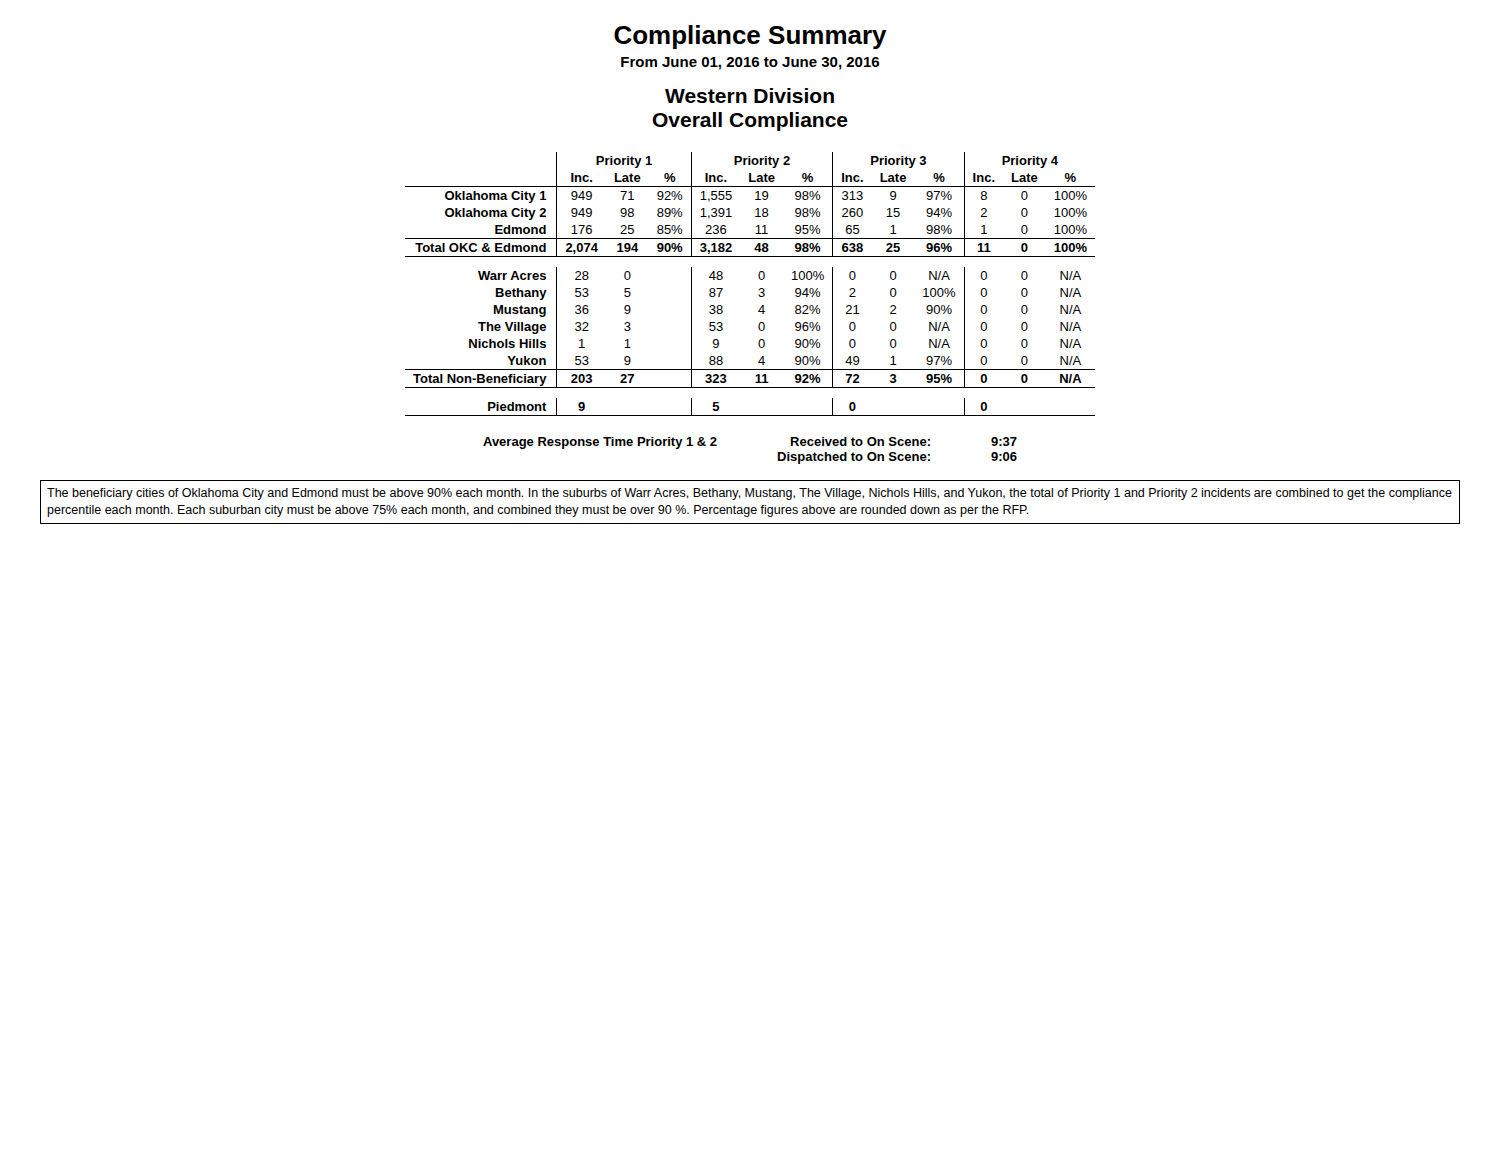Compliance Summary
From June 01, 2016 to June 30, 2016
Western Division
Overall Compliance
| | Priority 1 | Priority 2 | Priority 3 | Priority 4 |
| --- | --- | --- | --- | --- |
| | Inc. | Late | % | Inc. | Late | % | Inc. | Late | % | Inc. | Late | % |
| Oklahoma City 1 | 949 | 71 | 92% | 1,555 | 19 | 98% | 313 | 9 | 97% | 8 | 0 | 100% |
| Oklahoma City 2 | 949 | 98 | 89% | 1,391 | 18 | 98% | 260 | 15 | 94% | 2 | 0 | 100% |
| Edmond | 176 | 25 | 85% | 236 | 11 | 95% | 65 | 1 | 98% | 1 | 0 | 100% |
| Total OKC & Edmond | 2,074 | 194 | 90% | 3,182 | 48 | 98% | 638 | 25 | 96% | 11 | 0 | 100% |
| Warr Acres | 28 | 0 | | 48 | 0 | 100% | 0 | 0 | N/A | 0 | 0 | N/A |
| Bethany | 53 | 5 | | 87 | 3 | 94% | 2 | 0 | 100% | 0 | 0 | N/A |
| Mustang | 36 | 9 | | 38 | 4 | 82% | 21 | 2 | 90% | 0 | 0 | N/A |
| The Village | 32 | 3 | | 53 | 0 | 96% | 0 | 0 | N/A | 0 | 0 | N/A |
| Nichols Hills | 1 | 1 | | 9 | 0 | 90% | 0 | 0 | N/A | 0 | 0 | N/A |
| Yukon | 53 | 9 | | 88 | 4 | 90% | 49 | 1 | 97% | 0 | 0 | N/A |
| Total Non-Beneficiary | 203 | 27 | | 323 | 11 | 92% | 72 | 3 | 95% | 0 | 0 | N/A |
| Piedmont | 9 | | | 5 | | | 0 | | | 0 | | |
Average Response Time Priority 1 & 2
Received to On Scene:
Dispatched to On Scene:
9:37
9:06
The beneficiary cities of Oklahoma City and Edmond must be above 90% each month. In the suburbs of Warr Acres, Bethany, Mustang, The Village, Nichols Hills, and Yukon, the total of Priority 1 and Priority 2 incidents are combined to get the compliance percentile each month. Each suburban city must be above 75% each month, and combined they must be over 90 %. Percentage figures above are rounded down as per the RFP.